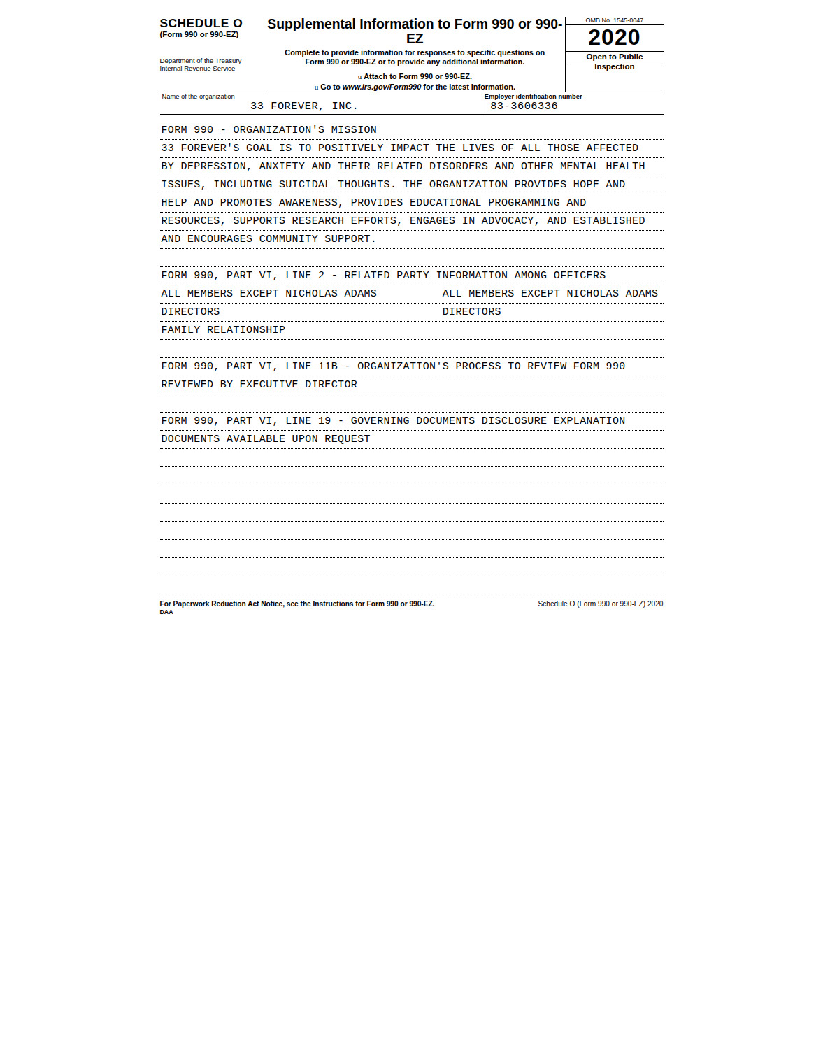| SCHEDULE O (Form 990 or 990-EZ) Department of the Treasury Internal Revenue Service | Supplemental Information to Form 990 or 990-EZ Complete to provide information for responses to specific questions on Form 990 or 990-EZ or to provide any additional information. u Attach to Form 990 or 990-EZ. u Go to www.irs.gov/Form990 for the latest information. | OMB No. 1545-0047 2020 Open to Public Inspection |
| Name of the organization 33 FOREVER, INC. | Employer identification number 83-3606336 |
FORM 990 - ORGANIZATION'S MISSION
33 FOREVER'S GOAL IS TO POSITIVELY IMPACT THE LIVES OF ALL THOSE AFFECTED
BY DEPRESSION, ANXIETY AND THEIR RELATED DISORDERS AND OTHER MENTAL HEALTH
ISSUES, INCLUDING SUICIDAL THOUGHTS. THE ORGANIZATION PROVIDES HOPE AND
HELP AND PROMOTES AWARENESS, PROVIDES EDUCATIONAL PROGRAMMING AND
RESOURCES, SUPPORTS RESEARCH EFFORTS, ENGAGES IN ADVOCACY, AND ESTABLISHED
AND ENCOURAGES COMMUNITY SUPPORT.
FORM 990, PART VI, LINE 2 - RELATED PARTY INFORMATION AMONG OFFICERS
ALL MEMBERS EXCEPT NICHOLAS ADAMS ALL MEMBERS EXCEPT NICHOLAS ADAMS
DIRECTORS DIRECTORS
FAMILY RELATIONSHIP
FORM 990, PART VI, LINE 11B - ORGANIZATION'S PROCESS TO REVIEW FORM 990
REVIEWED BY EXECUTIVE DIRECTOR
FORM 990, PART VI, LINE 19 - GOVERNING DOCUMENTS DISCLOSURE EXPLANATION
DOCUMENTS AVAILABLE UPON REQUEST
| For Paperwork Reduction Act Notice, see the Instructions for Form 990 or 990-EZ. DAA | Schedule O (Form 990 or 990-EZ) 2020 |